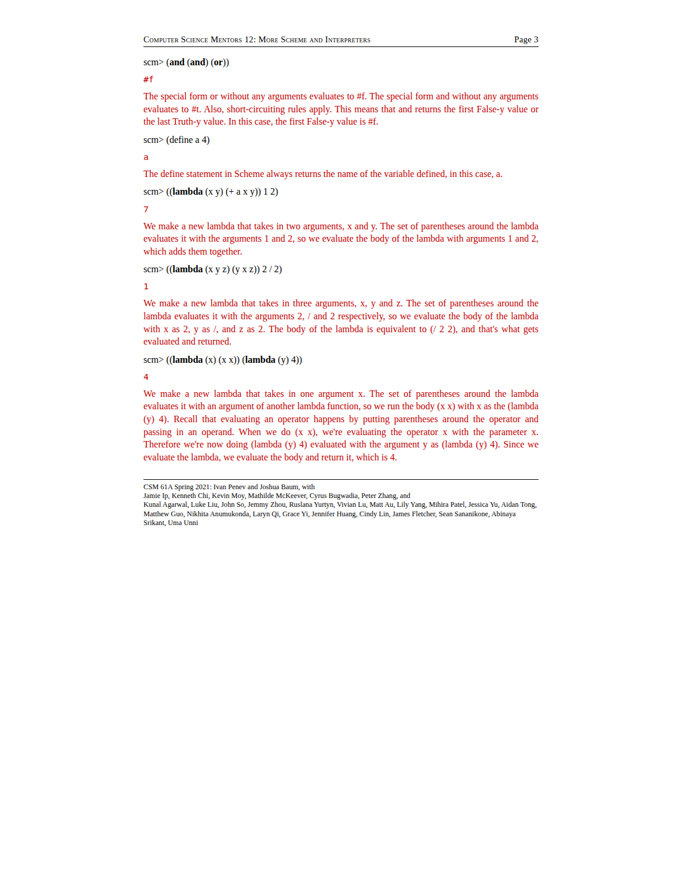Computer Science Mentors 12: More Scheme and Interpreters Page 3
scm> (and (and) (or))
#f
The special form or without any arguments evaluates to #f. The special form and without any arguments evaluates to #t. Also, short-circuiting rules apply. This means that and returns the first False-y value or the last Truth-y value. In this case, the first False-y value is #f.
scm> (define a 4)
a
The define statement in Scheme always returns the name of the variable defined, in this case, a.
scm> ((lambda (x y) (+ a x y)) 1 2)
7
We make a new lambda that takes in two arguments, x and y. The set of parentheses around the lambda evaluates it with the arguments 1 and 2, so we evaluate the body of the lambda with arguments 1 and 2, which adds them together.
scm> ((lambda (x y z) (y x z)) 2 / 2)
1
We make a new lambda that takes in three arguments, x, y and z. The set of parentheses around the lambda evaluates it with the arguments 2, / and 2 respectively, so we evaluate the body of the lambda with x as 2, y as /, and z as 2. The body of the lambda is equivalent to (/ 2 2), and that's what gets evaluated and returned.
scm> ((lambda (x) (x x)) (lambda (y) 4))
4
We make a new lambda that takes in one argument x. The set of parentheses around the lambda evaluates it with an argument of another lambda function, so we run the body (x x) with x as the (lambda (y) 4). Recall that evaluating an operator happens by putting parentheses around the operator and passing in an operand. When we do (x x), we're evaluating the operator x with the parameter x. Therefore we're now doing (lambda (y) 4) evaluated with the argument y as (lambda (y) 4). Since we evaluate the lambda, we evaluate the body and return it, which is 4.
CSM 61A Spring 2021: Ivan Penev and Joshua Baum, with
Jamie Ip, Kenneth Chi, Kevin Moy, Mathilde McKeever, Cyrus Bugwadia, Peter Zhang, and
Kunal Agarwal, Luke Liu, John So, Jemmy Zhou, Ruslana Yurtyn, Vivian Lu, Matt Au, Lily Yang, Mihira Patel, Jessica Yu, Aidan Tong, Matthew Guo, Nikhita Anumukonda, Laryn Qi, Grace Yi, Jennifer Huang, Cindy Lin, James Fletcher, Sean Sananikone, Abinaya Srikant, Uma Unni